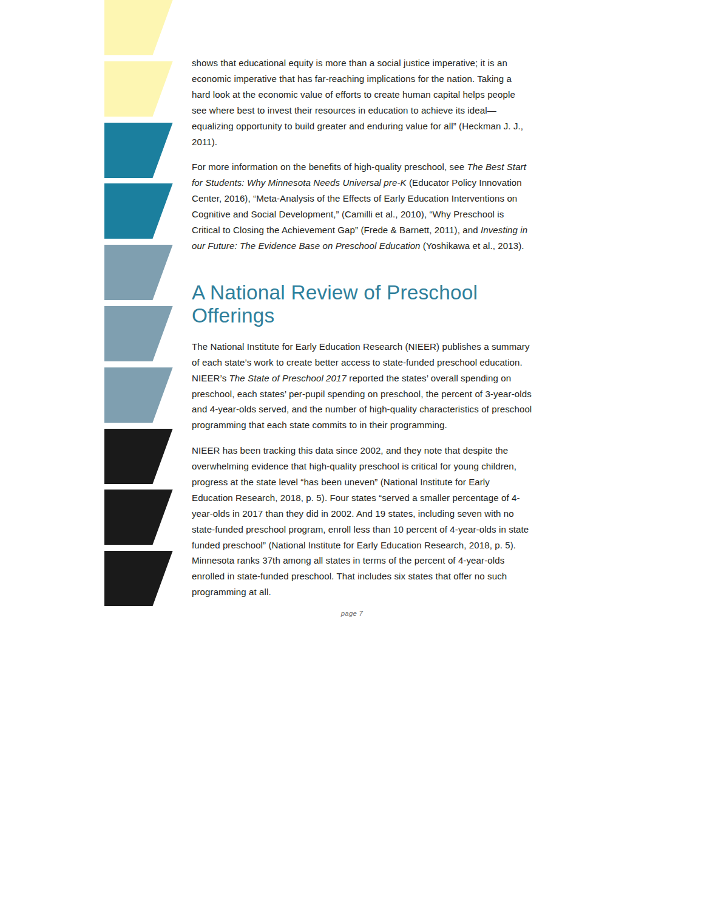shows that educational equity is more than a social justice imperative; it is an economic imperative that has far-reaching implications for the nation. Taking a hard look at the economic value of efforts to create human capital helps people see where best to invest their resources in education to achieve its ideal—equalizing opportunity to build greater and enduring value for all” (Heckman J. J., 2011).
For more information on the benefits of high-quality preschool, see The Best Start for Students: Why Minnesota Needs Universal pre-K (Educator Policy Innovation Center, 2016), “Meta-Analysis of the Effects of Early Education Interventions on Cognitive and Social Development,” (Camilli et al., 2010), “Why Preschool is Critical to Closing the Achievement Gap” (Frede & Barnett, 2011), and Investing in our Future: The Evidence Base on Preschool Education (Yoshikawa et al., 2013).
A National Review of Preschool Offerings
The National Institute for Early Education Research (NIEER) publishes a summary of each state’s work to create better access to state-funded preschool education. NIEER’s The State of Preschool 2017 reported the states’ overall spending on preschool, each states’ per-pupil spending on preschool, the percent of 3-year-olds and 4-year-olds served, and the number of high-quality characteristics of preschool programming that each state commits to in their programming.
NIEER has been tracking this data since 2002, and they note that despite the overwhelming evidence that high-quality preschool is critical for young children, progress at the state level “has been uneven” (National Institute for Early Education Research, 2018, p. 5). Four states “served a smaller percentage of 4-year-olds in 2017 than they did in 2002. And 19 states, including seven with no state-funded preschool program, enroll less than 10 percent of 4-year-olds in state funded preschool” (National Institute for Early Education Research, 2018, p. 5). Minnesota ranks 37th among all states in terms of the percent of 4-year-olds enrolled in state-funded preschool. That includes six states that offer no such programming at all.
page 7